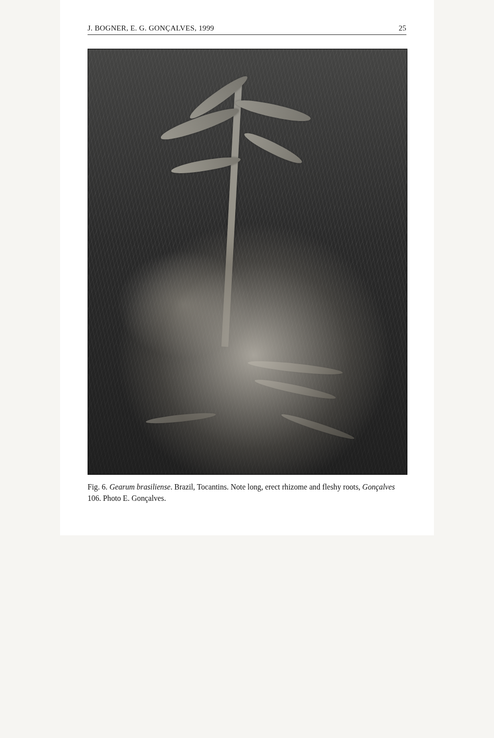J. Bogner, E. G. Gonçalves, 1999 25
Fig. 6. Gearum brasiliense. Brazil, Tocantins. Note long, erect rhizome and fleshy roots, Gonçalves 106. Photo E. Gonçalves.